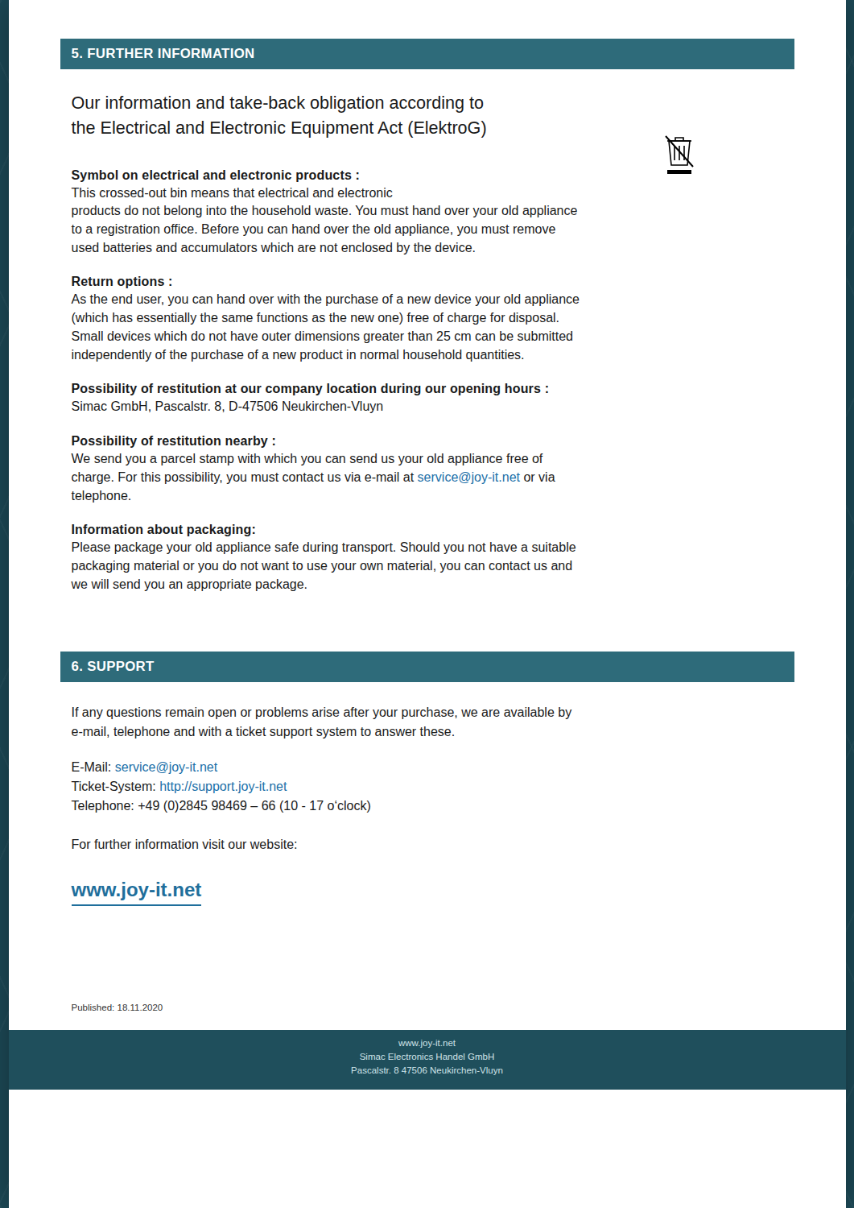5. FURTHER INFORMATION
Our information and take-back obligation according to the Electrical and Electronic Equipment Act (ElektroG)
Symbol on electrical and electronic products :
This crossed-out bin means that electrical and electronic
products do not belong into the household waste. You must hand over your old appliance to a registration office. Before you can hand over the old appliance, you must remove used batteries and accumulators which are not enclosed by the device.
Return options :
As the end user, you can hand over with the purchase of a new device your old appliance (which has essentially the same functions as the new one) free of charge for disposal. Small devices which do not have outer dimensions greater than 25 cm can be submitted independently of the purchase of a new product in normal household quantities.
Possibility of restitution at our company location during our opening hours :
Simac GmbH, Pascalstr. 8, D-47506 Neukirchen-Vluyn
Possibility of restitution nearby :
We send you a parcel stamp with which you can send us your old appliance free of charge. For this possibility, you must contact us via e-mail at service@joy-it.net or via telephone.
Information about packaging:
Please package your old appliance safe during transport. Should you not have a suitable packaging material or you do not want to use your own material, you can contact us and we will send you an appropriate package.
6. SUPPORT
If any questions remain open or problems arise after your purchase, we are available by e-mail, telephone and with a ticket support system to answer these.
E-Mail: service@joy-it.net
Ticket-System: http://support.joy-it.net
Telephone: +49 (0)2845 98469 – 66 (10 - 17 o‘clock)
For further information visit our website:
www.joy-it.net
Published: 18.11.2020
www.joy-it.net
Simac Electronics Handel GmbH
Pascalstr. 8 47506 Neukirchen-Vluyn